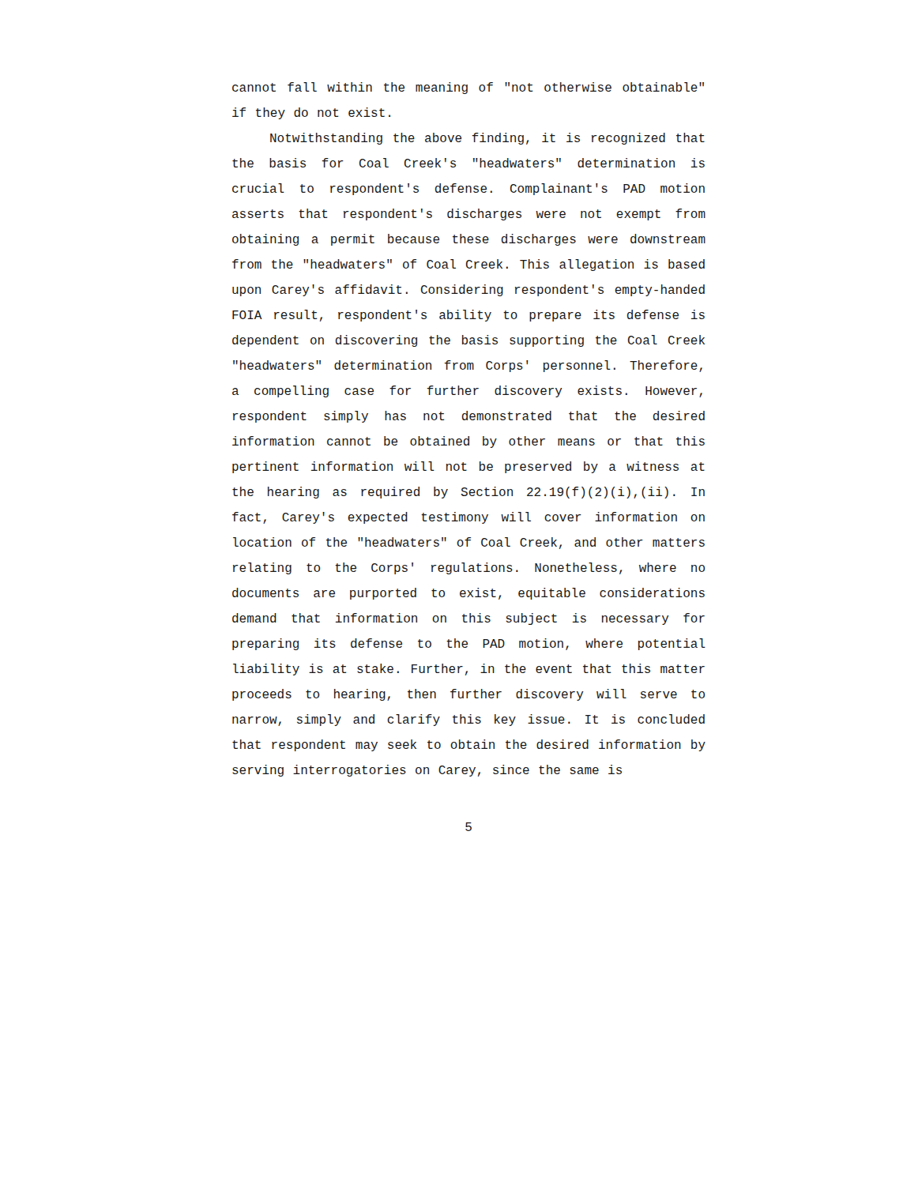cannot fall within the meaning of "not otherwise obtainable" if they do not exist.
Notwithstanding the above finding, it is recognized that the basis for Coal Creek's "headwaters" determination is crucial to respondent's defense. Complainant's PAD motion asserts that respondent's discharges were not exempt from obtaining a permit because these discharges were downstream from the "headwaters" of Coal Creek. This allegation is based upon Carey's affidavit. Considering respondent's empty-handed FOIA result, respondent's ability to prepare its defense is dependent on discovering the basis supporting the Coal Creek "headwaters" determination from Corps' personnel. Therefore, a compelling case for further discovery exists. However, respondent simply has not demonstrated that the desired information cannot be obtained by other means or that this pertinent information will not be preserved by a witness at the hearing as required by Section 22.19(f)(2)(i),(ii). In fact, Carey's expected testimony will cover information on location of the "headwaters" of Coal Creek, and other matters relating to the Corps' regulations. Nonetheless, where no documents are purported to exist, equitable considerations demand that information on this subject is necessary for preparing its defense to the PAD motion, where potential liability is at stake. Further, in the event that this matter proceeds to hearing, then further discovery will serve to narrow, simply and clarify this key issue. It is concluded that respondent may seek to obtain the desired information by serving interrogatories on Carey, since the same is
5